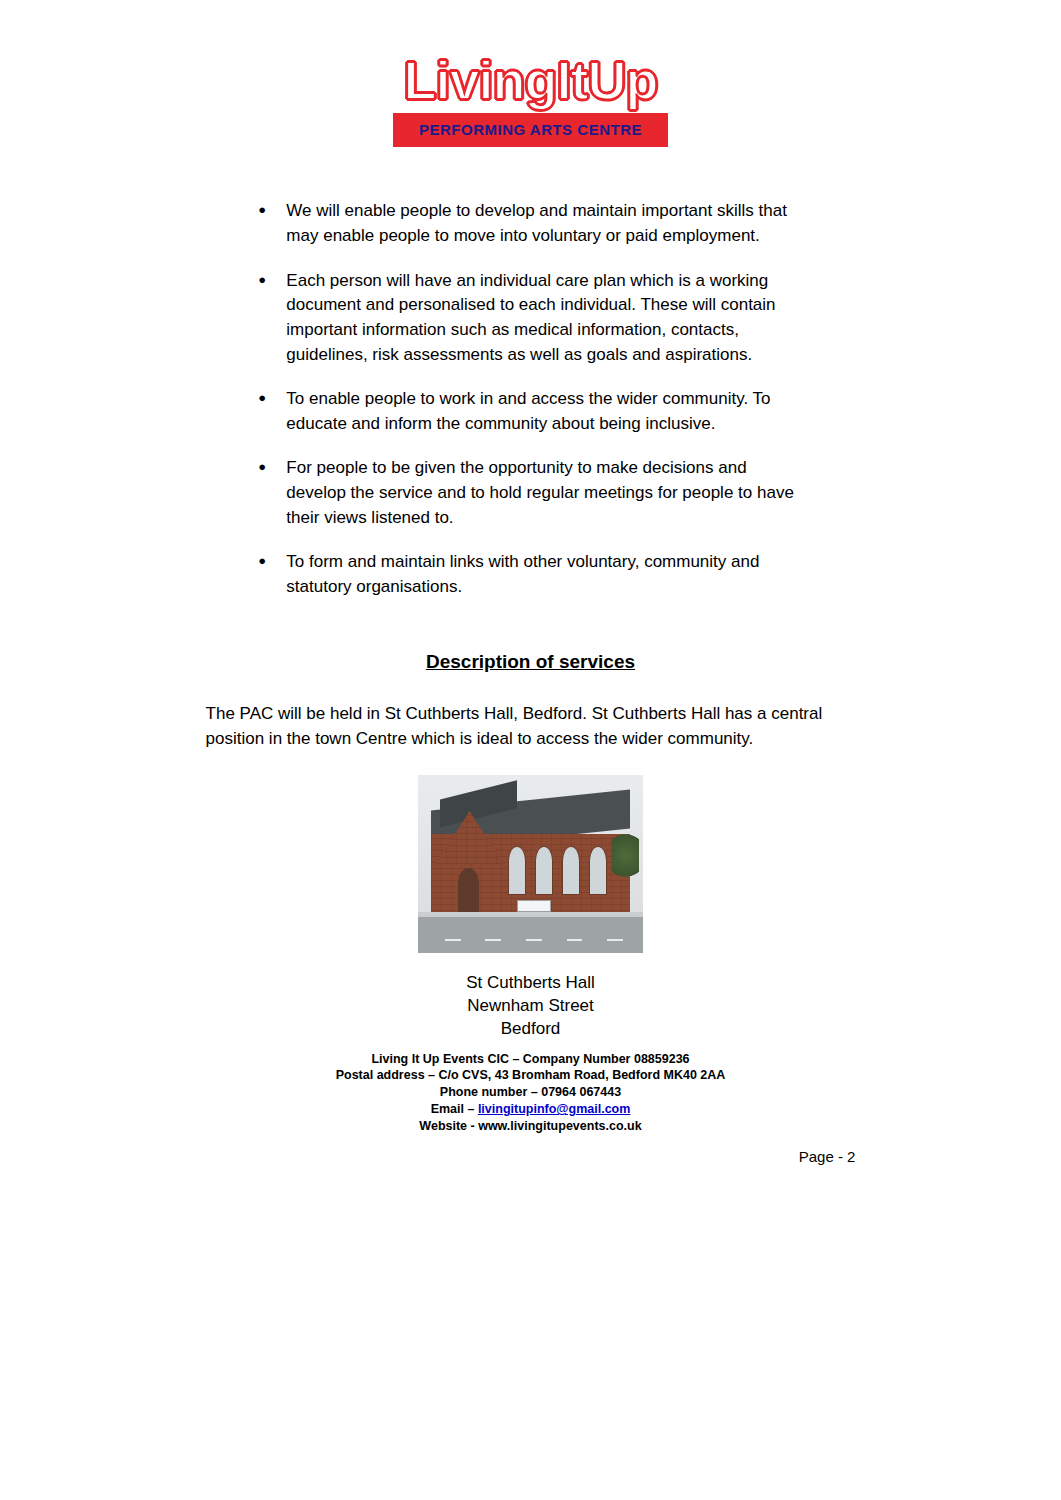LivingItUp
PERFORMING ARTS CENTRE
We will enable people to develop and maintain important skills that may enable people to move into voluntary or paid employment.
Each person will have an individual care plan which is a working document and personalised to each individual. These will contain important information such as medical information, contacts, guidelines, risk assessments as well as goals and aspirations.
To enable people to work in and access the wider community. To educate and inform the community about being inclusive.
For people to be given the opportunity to make decisions and develop the service and to hold regular meetings for people to have their views listened to.
To form and maintain links with other voluntary, community and statutory organisations.
Description of services
The PAC will be held in St Cuthberts Hall, Bedford. St Cuthberts Hall has a central position in the town Centre which is ideal to access the wider community.
St Cuthberts Hall
Newnham Street
Bedford
Living It Up Events CIC – Company Number 08859236
Postal address – C/o CVS, 43 Bromham Road, Bedford MK40 2AA
Phone number – 07964 067443
Email – livingitupinfo@gmail.com
Website - www.livingitupevents.co.uk
Page - 2